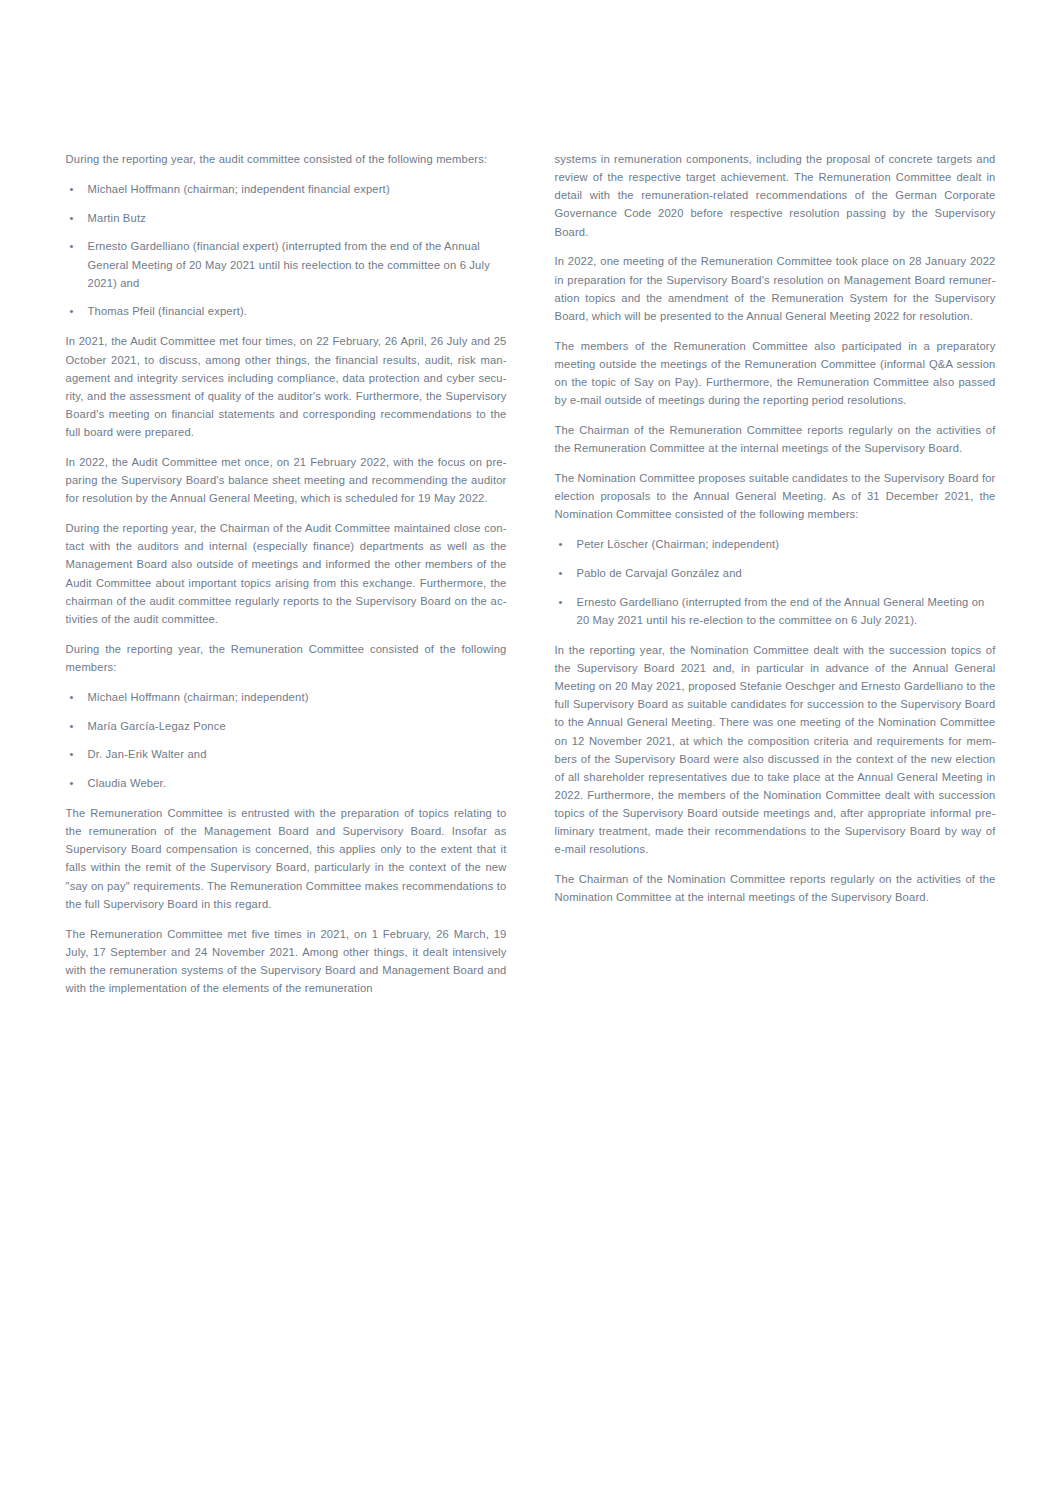During the reporting year, the audit committee consisted of the following members:
Michael Hoffmann (chairman; independent financial expert)
Martin Butz
Ernesto Gardelliano (financial expert) (interrupted from the end of the Annual General Meeting of 20 May 2021 until his reelection to the committee on 6 July 2021) and
Thomas Pfeil (financial expert).
In 2021, the Audit Committee met four times, on 22 February, 26 April, 26 July and 25 October 2021, to discuss, among other things, the financial results, audit, risk management and integrity services including compliance, data protection and cyber security, and the assessment of quality of the auditor's work. Furthermore, the Supervisory Board's meeting on financial statements and corresponding recommendations to the full board were prepared.
In 2022, the Audit Committee met once, on 21 February 2022, with the focus on preparing the Supervisory Board's balance sheet meeting and recommending the auditor for resolution by the Annual General Meeting, which is scheduled for 19 May 2022.
During the reporting year, the Chairman of the Audit Committee maintained close contact with the auditors and internal (especially finance) departments as well as the Management Board also outside of meetings and informed the other members of the Audit Committee about important topics arising from this exchange. Furthermore, the chairman of the audit committee regularly reports to the Supervisory Board on the activities of the audit committee.
During the reporting year, the Remuneration Committee consisted of the following members:
Michael Hoffmann (chairman; independent)
María García-Legaz Ponce
Dr. Jan-Erik Walter and
Claudia Weber.
The Remuneration Committee is entrusted with the preparation of topics relating to the remuneration of the Management Board and Supervisory Board. Insofar as Supervisory Board compensation is concerned, this applies only to the extent that it falls within the remit of the Supervisory Board, particularly in the context of the new "say on pay" requirements. The Remuneration Committee makes recommendations to the full Supervisory Board in this regard.
The Remuneration Committee met five times in 2021, on 1 February, 26 March, 19 July, 17 September and 24 November 2021. Among other things, it dealt intensively with the remuneration systems of the Supervisory Board and Management Board and with the implementation of the elements of the remuneration
systems in remuneration components, including the proposal of concrete targets and review of the respective target achievement. The Remuneration Committee dealt in detail with the remuneration-related recommendations of the German Corporate Governance Code 2020 before respective resolution passing by the Supervisory Board.
In 2022, one meeting of the Remuneration Committee took place on 28 January 2022 in preparation for the Supervisory Board's resolution on Management Board remuneration topics and the amendment of the Remuneration System for the Supervisory Board, which will be presented to the Annual General Meeting 2022 for resolution.
The members of the Remuneration Committee also participated in a preparatory meeting outside the meetings of the Remuneration Committee (informal Q&A session on the topic of Say on Pay). Furthermore, the Remuneration Committee also passed by e-mail outside of meetings during the reporting period resolutions.
The Chairman of the Remuneration Committee reports regularly on the activities of the Remuneration Committee at the internal meetings of the Supervisory Board.
The Nomination Committee proposes suitable candidates to the Supervisory Board for election proposals to the Annual General Meeting. As of 31 December 2021, the Nomination Committee consisted of the following members:
Peter Löscher (Chairman; independent)
Pablo de Carvajal González and
Ernesto Gardelliano (interrupted from the end of the Annual General Meeting on 20 May 2021 until his re-election to the committee on 6 July 2021).
In the reporting year, the Nomination Committee dealt with the succession topics of the Supervisory Board 2021 and, in particular in advance of the Annual General Meeting on 20 May 2021, proposed Stefanie Oeschger and Ernesto Gardelliano to the full Supervisory Board as suitable candidates for succession to the Supervisory Board to the Annual General Meeting. There was one meeting of the Nomination Committee on 12 November 2021, at which the composition criteria and requirements for members of the Supervisory Board were also discussed in the context of the new election of all shareholder representatives due to take place at the Annual General Meeting in 2022. Furthermore, the members of the Nomination Committee dealt with succession topics of the Supervisory Board outside meetings and, after appropriate informal preliminary treatment, made their recommendations to the Supervisory Board by way of e-mail resolutions.
The Chairman of the Nomination Committee reports regularly on the activities of the Nomination Committee at the internal meetings of the Supervisory Board.